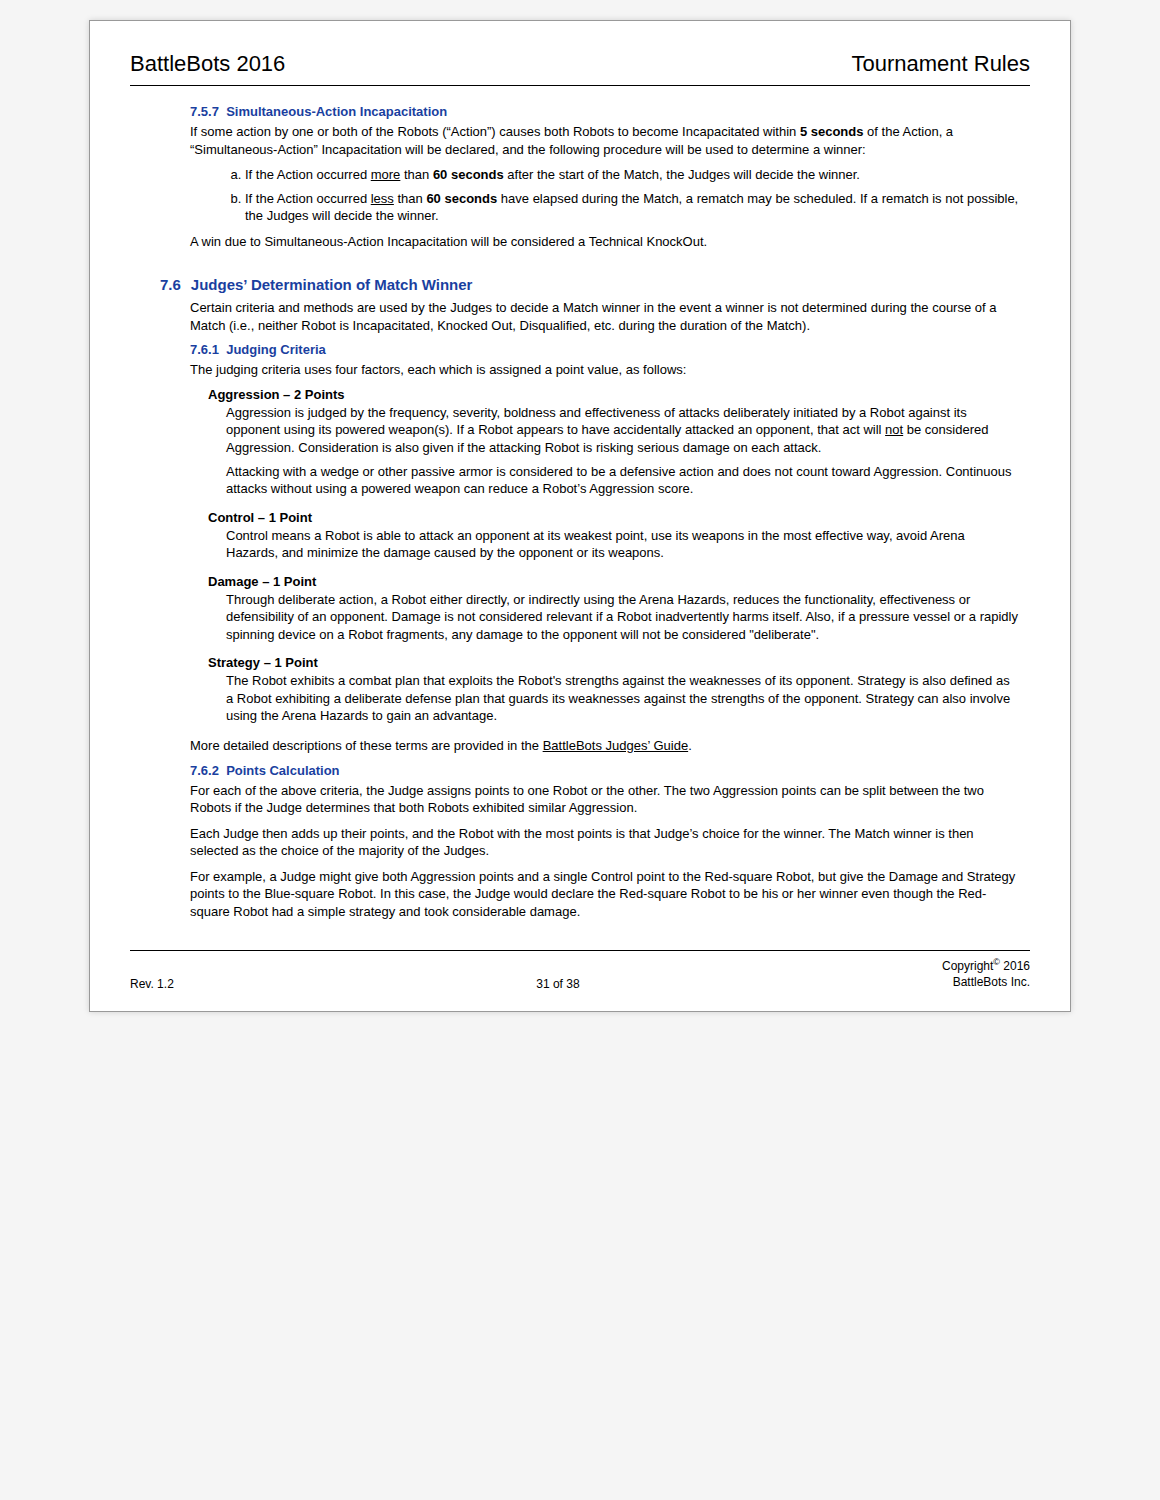BattleBots 2016
Tournament Rules
7.5.7 Simultaneous-Action Incapacitation
If some action by one or both of the Robots (“Action”) causes both Robots to become Incapacitated within 5 seconds of the Action, a “Simultaneous-Action” Incapacitation will be declared, and the following procedure will be used to determine a winner:
If the Action occurred more than 60 seconds after the start of the Match, the Judges will decide the winner.
If the Action occurred less than 60 seconds have elapsed during the Match, a rematch may be scheduled. If a rematch is not possible, the Judges will decide the winner.
A win due to Simultaneous-Action Incapacitation will be considered a Technical KnockOut.
7.6 Judges’ Determination of Match Winner
Certain criteria and methods are used by the Judges to decide a Match winner in the event a winner is not determined during the course of a Match (i.e., neither Robot is Incapacitated, Knocked Out, Disqualified, etc. during the duration of the Match).
7.6.1 Judging Criteria
The judging criteria uses four factors, each which is assigned a point value, as follows:
Aggression – 2 Points
Aggression is judged by the frequency, severity, boldness and effectiveness of attacks deliberately initiated by a Robot against its opponent using its powered weapon(s). If a Robot appears to have accidentally attacked an opponent, that act will not be considered Aggression. Consideration is also given if the attacking Robot is risking serious damage on each attack.
Attacking with a wedge or other passive armor is considered to be a defensive action and does not count toward Aggression. Continuous attacks without using a powered weapon can reduce a Robot’s Aggression score.
Control – 1 Point
Control means a Robot is able to attack an opponent at its weakest point, use its weapons in the most effective way, avoid Arena Hazards, and minimize the damage caused by the opponent or its weapons.
Damage – 1 Point
Through deliberate action, a Robot either directly, or indirectly using the Arena Hazards, reduces the functionality, effectiveness or defensibility of an opponent. Damage is not considered relevant if a Robot inadvertently harms itself. Also, if a pressure vessel or a rapidly spinning device on a Robot fragments, any damage to the opponent will not be considered "deliberate".
Strategy – 1 Point
The Robot exhibits a combat plan that exploits the Robot's strengths against the weaknesses of its opponent. Strategy is also defined as a Robot exhibiting a deliberate defense plan that guards its weaknesses against the strengths of the opponent. Strategy can also involve using the Arena Hazards to gain an advantage.
More detailed descriptions of these terms are provided in the BattleBots Judges’ Guide.
7.6.2 Points Calculation
For each of the above criteria, the Judge assigns points to one Robot or the other. The two Aggression points can be split between the two Robots if the Judge determines that both Robots exhibited similar Aggression.
Each Judge then adds up their points, and the Robot with the most points is that Judge’s choice for the winner. The Match winner is then selected as the choice of the majority of the Judges.
For example, a Judge might give both Aggression points and a single Control point to the Red-square Robot, but give the Damage and Strategy points to the Blue-square Robot. In this case, the Judge would declare the Red-square Robot to be his or her winner even though the Red-square Robot had a simple strategy and took considerable damage.
Rev. 1.2
31 of 38
Copyright© 2016
BattleBots Inc.